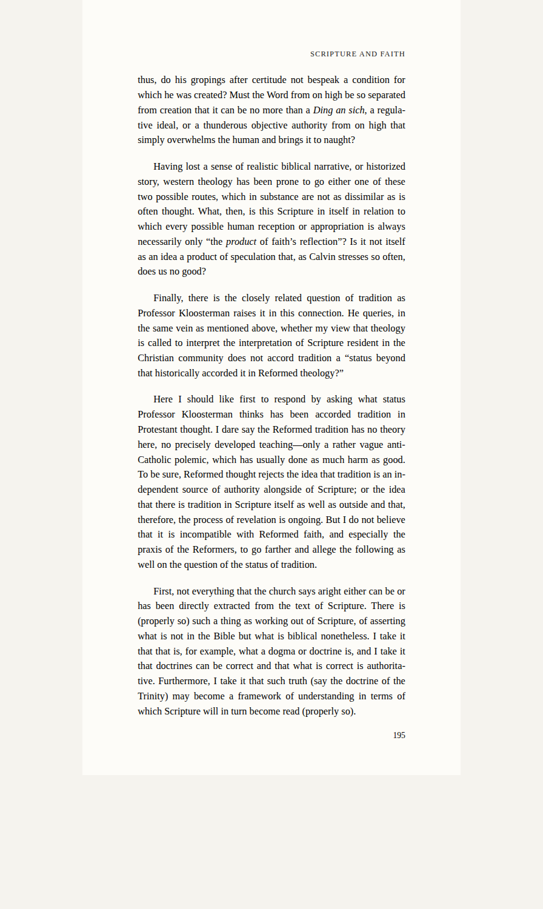Scripture and Faith
thus, do his gropings after certitude not bespeak a condition for which he was created? Must the Word from on high be so separated from creation that it can be no more than a Ding an sich, a regulative ideal, or a thunderous objective authority from on high that simply overwhelms the human and brings it to naught?
Having lost a sense of realistic biblical narrative, or historized story, western theology has been prone to go either one of these two possible routes, which in substance are not as dissimilar as is often thought. What, then, is this Scripture in itself in relation to which every possible human reception or appropriation is always necessarily only “the product of faith’s reflection”? Is it not itself as an idea a product of speculation that, as Calvin stresses so often, does us no good?
Finally, there is the closely related question of tradition as Professor Kloosterman raises it in this connection. He queries, in the same vein as mentioned above, whether my view that theology is called to interpret the interpretation of Scripture resident in the Christian community does not accord tradition a “status beyond that historically accorded it in Reformed theology?”
Here I should like first to respond by asking what status Professor Kloosterman thinks has been accorded tradition in Protestant thought. I dare say the Reformed tradition has no theory here, no precisely developed teaching—only a rather vague anti-Catholic polemic, which has usually done as much harm as good. To be sure, Reformed thought rejects the idea that tradition is an independent source of authority alongside of Scripture; or the idea that there is tradition in Scripture itself as well as outside and that, therefore, the process of revelation is ongoing. But I do not believe that it is incompatible with Reformed faith, and especially the praxis of the Reformers, to go farther and allege the following as well on the question of the status of tradition.
First, not everything that the church says aright either can be or has been directly extracted from the text of Scripture. There is (properly so) such a thing as working out of Scripture, of asserting what is not in the Bible but what is biblical nonetheless. I take it that that is, for example, what a dogma or doctrine is, and I take it that doctrines can be correct and that what is correct is authoritative. Furthermore, I take it that such truth (say the doctrine of the Trinity) may become a framework of understanding in terms of which Scripture will in turn become read (properly so).
195